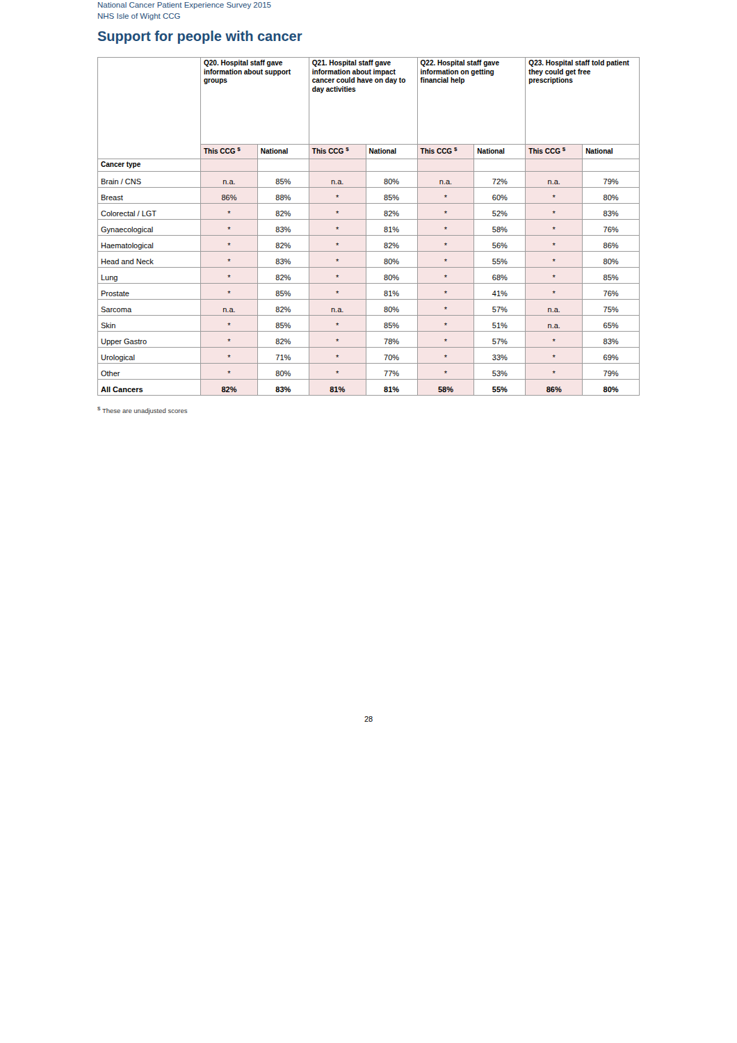National Cancer Patient Experience Survey 2015
NHS Isle of Wight CCG
Support for people with cancer
| | Q20. Hospital staff gave information about support groups | Q21. Hospital staff gave information about impact cancer could have on day to day activities | Q22. Hospital staff gave information on getting financial help | Q23. Hospital staff told patient they could get free prescriptions |
| --- | --- | --- | --- | --- |
| This CCG $ | National | This CCG $ | National | This CCG $ | National | This CCG $ | National |
| Cancer type | | | | | | | | |
| Brain / CNS | n.a. | 85% | n.a. | 80% | n.a. | 72% | n.a. | 79% |
| Breast | 86% | 88% | * | 85% | * | 60% | * | 80% |
| Colorectal / LGT | * | 82% | * | 82% | * | 52% | * | 83% |
| Gynaecological | * | 83% | * | 81% | * | 58% | * | 76% |
| Haematological | * | 82% | * | 82% | * | 56% | * | 86% |
| Head and Neck | * | 83% | * | 80% | * | 55% | * | 80% |
| Lung | * | 82% | * | 80% | * | 68% | * | 85% |
| Prostate | * | 85% | * | 81% | * | 41% | * | 76% |
| Sarcoma | n.a. | 82% | n.a. | 80% | * | 57% | n.a. | 75% |
| Skin | * | 85% | * | 85% | * | 51% | n.a. | 65% |
| Upper Gastro | * | 82% | * | 78% | * | 57% | * | 83% |
| Urological | * | 71% | * | 70% | * | 33% | * | 69% |
| Other | * | 80% | * | 77% | * | 53% | * | 79% |
| All Cancers | 82% | 83% | 81% | 81% | 58% | 55% | 86% | 80% |
$ These are unadjusted scores
28